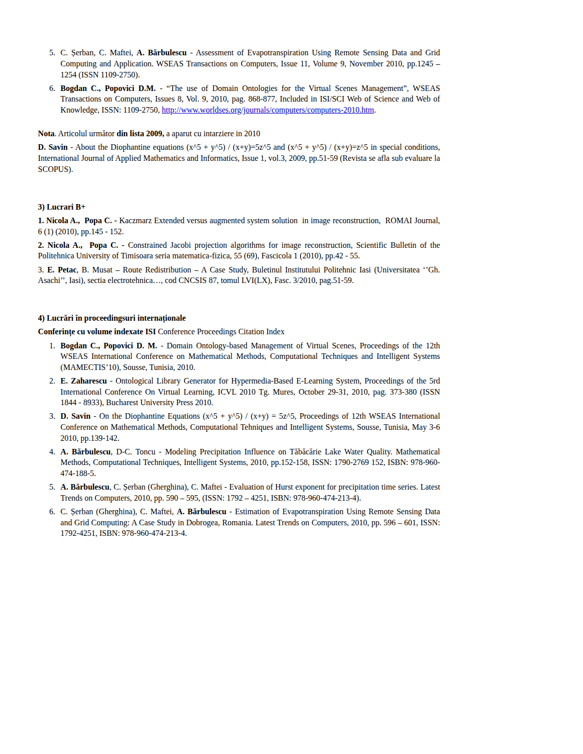C. Șerban, C. Maftei, A. Bărbulescu - Assessment of Evapotranspiration Using Remote Sensing Data and Grid Computing and Application. WSEAS Transactions on Computers, Issue 11, Volume 9, November 2010, pp.1245 – 1254 (ISSN 1109-2750).
Bogdan C., Popovici D.M. - “The use of Domain Ontologies for the Virtual Scenes Management”, WSEAS Transactions on Computers, Issues 8, Vol. 9, 2010, pag. 868-877, Included in ISI/SCI Web of Science and Web of Knowledge, ISSN: 1109-2750, http://www.worldses.org/journals/computers/computers-2010.htm.
Nota. Articolul următor din lista 2009, a aparut cu intarziere in 2010
D. Savin - About the Diophantine equations (x^5 + y^5) / (x+y)=5z^5 and (x^5 + y^5) / (x+y)=z^5 in special conditions, International Journal of Applied Mathematics and Informatics, Issue 1, vol.3, 2009, pp.51-59 (Revista se afla sub evaluare la SCOPUS).
3) Lucrari B+
1. Nicola A., Popa C. - Kaczmarz Extended versus augmented system solution in image reconstruction, ROMAI Journal, 6 (1) (2010), pp.145 - 152.
2. Nicola A., Popa C. - Constrained Jacobi projection algorithms for image reconstruction, Scientific Bulletin of the Politehnica University of Timisoara seria matematica-fizica, 55 (69), Fascicola 1 (2010), pp.42 - 55.
3. E. Petac, B. Musat – Route Redistribution – A Case Study, Buletinul Institutului Politehnic Iasi (Universitatea ‘’Gh. Asachi’’, Iasi), sectia electrotehnica…, cod CNCSIS 87, tomul LVI(LX), Fasc. 3/2010, pag.51-59.
4) Lucrări în proceedingsuri internaționale
Conferințe cu volume indexate ISI Conference Proceedings Citation Index
Bogdan C., Popovici D. M. - Domain Ontology-based Management of Virtual Scenes, Proceedings of the 12th WSEAS International Conference on Mathematical Methods, Computational Techniques and Intelligent Systems (MAMECTIS’10), Sousse, Tunisia, 2010.
E. Zaharescu - Ontological Library Generator for Hypermedia-Based E-Learning System, Proceedings of the 5rd International Conference On Virtual Learning, ICVL 2010 Tg. Mures, October 29-31, 2010, pag. 373-380 (ISSN 1844 - 8933), Bucharest University Press 2010.
D. Savin - On the Diophantine Equations (x^5 + y^5) / (x+y) = 5z^5, Proceedings of 12th WSEAS International Conference on Mathematical Methods, Computational Tehniques and Intelligent Systems, Sousse, Tunisia, May 3-6 2010, pp.139-142.
A. Bărbulescu, D-C. Toncu - Modeling Precipitation Influence on Tăbăcărie Lake Water Quality. Mathematical Methods, Computational Techniques, Intelligent Systems, 2010, pp.152-158, ISSN: 1790-2769 152, ISBN: 978-960-474-188-5.
A. Bărbulescu, C. Șerban (Gherghina), C. Maftei - Evaluation of Hurst exponent for precipitation time series. Latest Trends on Computers, 2010, pp. 590 – 595, (ISSN: 1792 – 4251, ISBN: 978-960-474-213-4).
C. Șerban (Gherghina), C. Maftei, A. Bărbulescu - Estimation of Evapotranspiration Using Remote Sensing Data and Grid Computing: A Case Study in Dobrogea, Romania. Latest Trends on Computers, 2010, pp. 596 – 601, ISSN: 1792-4251, ISBN: 978-960-474-213-4.